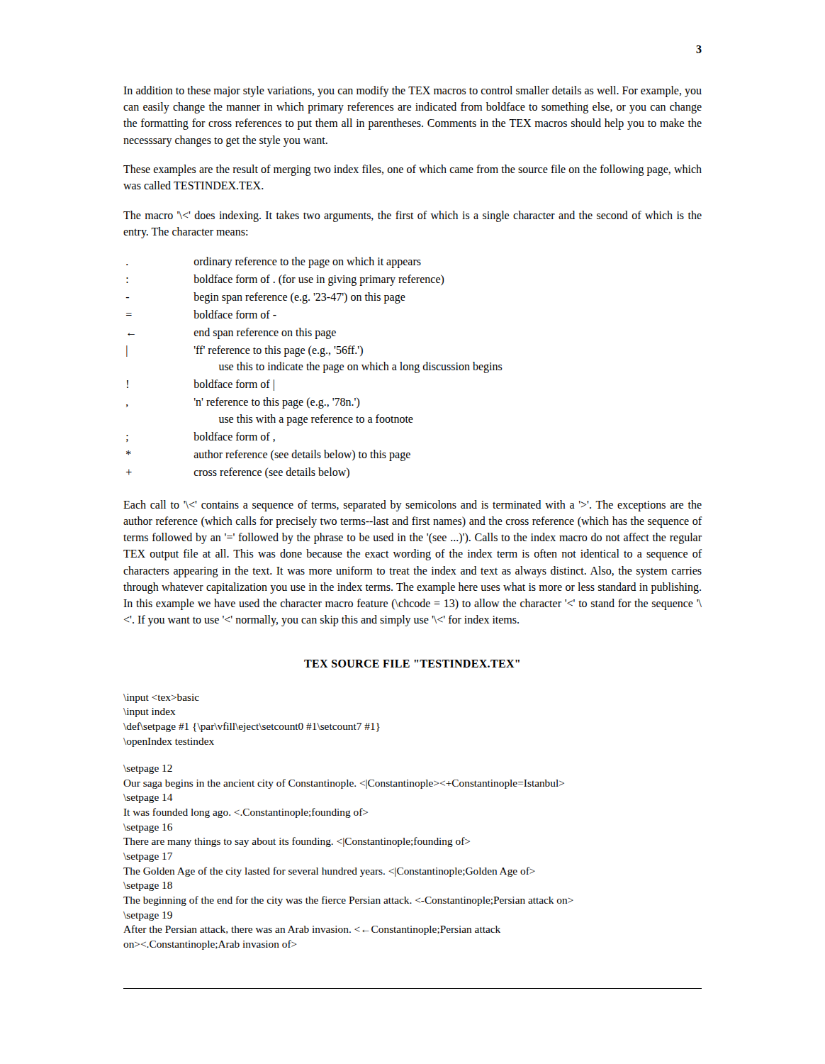3
In addition to these major style variations, you can modify the TEX macros to control smaller details as well. For example, you can easily change the manner in which primary references are indicated from boldface to something else, or you can change the formatting for cross references to put them all in parentheses. Comments in the TEX macros should help you to make the necesssary changes to get the style you want.
These examples are the result of merging two index files, one of which came from the source file on the following page, which was called TESTINDEX.TEX.
The macro '\<' does indexing. It takes two arguments, the first of which is a single character and the second of which is the entry. The character means:
| . | ordinary reference to the page on which it appears |
| : | boldface form of . (for use in giving primary reference) |
| - | begin span reference (e.g. '23-47') on this page |
| = | boldface form of - |
| ← | end span reference on this page |
| / | 'ff' reference to this page (e.g., '56ff.') use this to indicate the page on which a long discussion begins |
| ! | boldface form of / |
| , | 'n' reference to this page (e.g., '78n.') use this with a page reference to a footnote |
| ; | boldface form of , |
| * | author reference (see details below) to this page |
| + | cross reference (see details below) |
Each call to '\<' contains a sequence of terms, separated by semicolons and is terminated with a '>'. The exceptions are the author reference (which calls for precisely two terms--last and first names) and the cross reference (which has the sequence of terms followed by an '=' followed by the phrase to be used in the '(see ...)'). Calls to the index macro do not affect the regular TEX output file at all. This was done because the exact wording of the index term is often not identical to a sequence of characters appearing in the text. It was more uniform to treat the index and text as always distinct. Also, the system carries through whatever capitalization you use in the index terms. The example here uses what is more or less standard in publishing. In this example we have used the character macro feature (\chcode = 13) to allow the character '<' to stand for the sequence '\<'. If you want to use '<' normally, you can skip this and simply use '\<' for index items.
TEX SOURCE FILE "TESTINDEX.TEX"
\input <tex>basic \input index \def\setpage #1 {\par\vfill\eject\setcount0 #1\setcount7 #1} \openIndex testindex
\setpage 12 Our saga begins in the ancient city of Constantinople. <|Constantinople><+Constantinople=Istanbul> \setpage 14 It was founded long ago. <.Constantinople;founding of> \setpage 16 There are many things to say about its founding. <|Constantinople;founding of> \setpage 17 The Golden Age of the city lasted for several hundred years. <|Constantinople;Golden Age of> \setpage 18 The beginning of the end for the city was the fierce Persian attack. <-Constantinople;Persian attack on> \setpage 19 After the Persian attack, there was an Arab invasion. <←Constantinople;Persian attack on><.Constantinople;Arab invasion of>